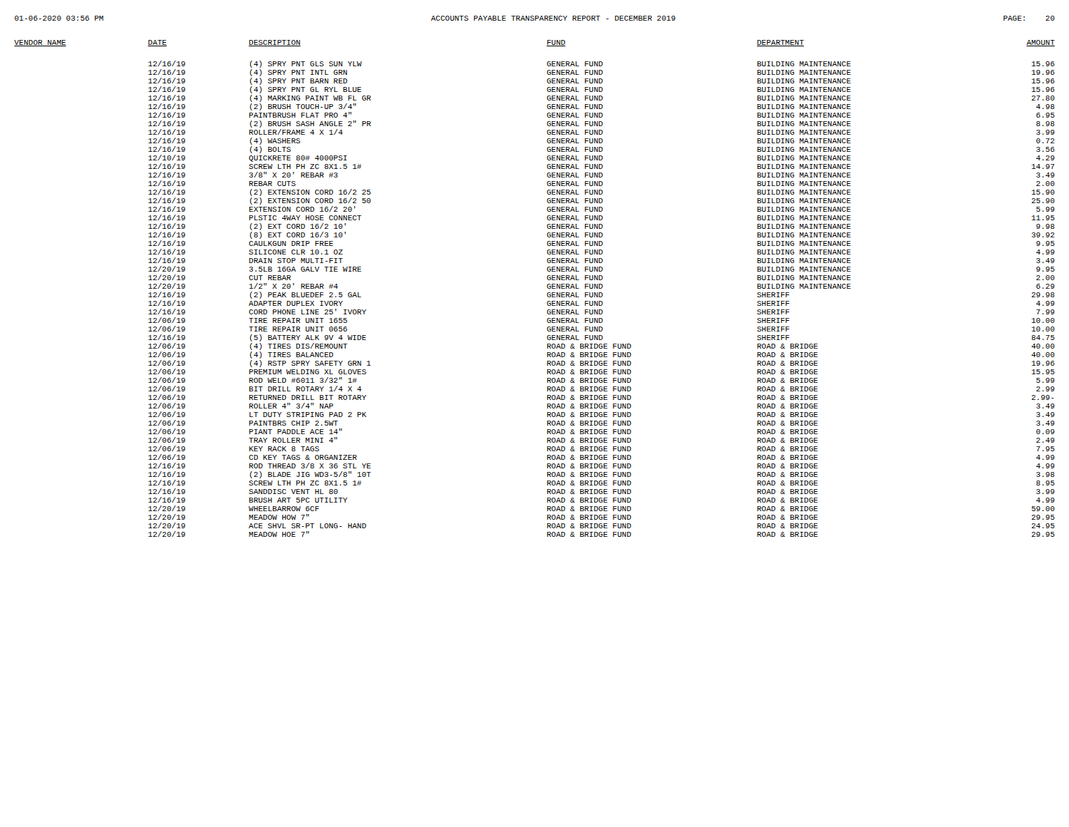01-06-2020 03:56 PM ACCOUNTS PAYABLE TRANSPARENCY REPORT - DECEMBER 2019 PAGE: 20
| VENDOR NAME | DATE | DESCRIPTION | FUND | DEPARTMENT | AMOUNT |
| --- | --- | --- | --- | --- | --- |
| | 12/16/19 | (4) SPRY PNT GLS SUN YLW | GENERAL FUND | BUILDING MAINTENANCE | 15.96 |
| | 12/16/19 | (4) SPRY PNT INTL GRN | GENERAL FUND | BUILDING MAINTENANCE | 19.96 |
| | 12/16/19 | (4) SPRY PNT BARN RED | GENERAL FUND | BUILDING MAINTENANCE | 15.96 |
| | 12/16/19 | (4) SPRY PNT GL RYL BLUE | GENERAL FUND | BUILDING MAINTENANCE | 15.96 |
| | 12/16/19 | (4) MARKING PAINT WB FL GR | GENERAL FUND | BUILDING MAINTENANCE | 27.80 |
| | 12/16/19 | (2) BRUSH TOUCH-UP 3/4" | GENERAL FUND | BUILDING MAINTENANCE | 4.98 |
| | 12/16/19 | PAINTBRUSH FLAT PRO 4" | GENERAL FUND | BUILDING MAINTENANCE | 6.95 |
| | 12/16/19 | (2) BRUSH SASH ANGLE 2" PR | GENERAL FUND | BUILDING MAINTENANCE | 8.98 |
| | 12/16/19 | ROLLER/FRAME 4 X 1/4 | GENERAL FUND | BUILDING MAINTENANCE | 3.99 |
| | 12/16/19 | (4) WASHERS | GENERAL FUND | BUILDING MAINTENANCE | 0.72 |
| | 12/16/19 | (4) BOLTS | GENERAL FUND | BUILDING MAINTENANCE | 3.56 |
| | 12/10/19 | QUICKRETE 80# 4000PSI | GENERAL FUND | BUILDING MAINTENANCE | 4.29 |
| | 12/16/19 | SCREW LTH PH ZC 8X1.5 1# | GENERAL FUND | BUILDING MAINTENANCE | 14.97 |
| | 12/16/19 | 3/8" X 20' REBAR #3 | GENERAL FUND | BUILDING MAINTENANCE | 3.49 |
| | 12/16/19 | REBAR CUTS | GENERAL FUND | BUILDING MAINTENANCE | 2.00 |
| | 12/16/19 | (2) EXTENSION CORD 16/2 25 | GENERAL FUND | BUILDING MAINTENANCE | 15.90 |
| | 12/16/19 | (2) EXTENSION CORD 16/2 50 | GENERAL FUND | BUILDING MAINTENANCE | 25.90 |
| | 12/16/19 | EXTENSION CORD 16/2 20' | GENERAL FUND | BUILDING MAINTENANCE | 5.99 |
| | 12/16/19 | PLSTIC 4WAY HOSE CONNECT | GENERAL FUND | BUILDING MAINTENANCE | 11.95 |
| | 12/16/19 | (2) EXT CORD 16/2 10' | GENERAL FUND | BUILDING MAINTENANCE | 9.98 |
| | 12/16/19 | (8) EXT CORD 16/3 10' | GENERAL FUND | BUILDING MAINTENANCE | 39.92 |
| | 12/16/19 | CAULKGUN DRIP FREE | GENERAL FUND | BUILDING MAINTENANCE | 9.95 |
| | 12/16/19 | SILICONE CLR 10.1 OZ | GENERAL FUND | BUILDING MAINTENANCE | 4.99 |
| | 12/16/19 | DRAIN STOP MULTI-FIT | GENERAL FUND | BUILDING MAINTENANCE | 3.49 |
| | 12/20/19 | 3.5LB 16GA GALV TIE WIRE | GENERAL FUND | BUILDING MAINTENANCE | 9.95 |
| | 12/20/19 | CUT REBAR | GENERAL FUND | BUILDING MAINTENANCE | 2.00 |
| | 12/20/19 | 1/2" X 20' REBAR #4 | GENERAL FUND | BUILDING MAINTENANCE | 6.29 |
| | 12/16/19 | (2) PEAK BLUEDEF 2.5 GAL | GENERAL FUND | SHERIFF | 29.98 |
| | 12/16/19 | ADAPTER DUPLEX IVORY | GENERAL FUND | SHERIFF | 4.99 |
| | 12/16/19 | CORD PHONE LINE 25' IVORY | GENERAL FUND | SHERIFF | 7.99 |
| | 12/06/19 | TIRE REPAIR UNIT 1655 | GENERAL FUND | SHERIFF | 10.00 |
| | 12/06/19 | TIRE REPAIR UNIT 0656 | GENERAL FUND | SHERIFF | 10.00 |
| | 12/16/19 | (5) BATTERY ALK 9V 4 WIDE | GENERAL FUND | SHERIFF | 84.75 |
| | 12/06/19 | (4) TIRES DIS/REMOUNT | ROAD & BRIDGE FUND | ROAD & BRIDGE | 40.00 |
| | 12/06/19 | (4) TIRES BALANCED | ROAD & BRIDGE FUND | ROAD & BRIDGE | 40.00 |
| | 12/06/19 | (4) RSTP SPRY SAFETY GRN 1 | ROAD & BRIDGE FUND | ROAD & BRIDGE | 19.96 |
| | 12/06/19 | PREMIUM WELDING XL GLOVES | ROAD & BRIDGE FUND | ROAD & BRIDGE | 15.95 |
| | 12/06/19 | ROD WELD #6011 3/32" 1# | ROAD & BRIDGE FUND | ROAD & BRIDGE | 5.99 |
| | 12/06/19 | BIT DRILL ROTARY 1/4 X 4 | ROAD & BRIDGE FUND | ROAD & BRIDGE | 2.99 |
| | 12/06/19 | RETURNED DRILL BIT ROTARY | ROAD & BRIDGE FUND | ROAD & BRIDGE | 2.99- |
| | 12/06/19 | ROLLER 4" 3/4" NAP | ROAD & BRIDGE FUND | ROAD & BRIDGE | 3.49 |
| | 12/06/19 | LT DUTY STRIPING PAD 2 PK | ROAD & BRIDGE FUND | ROAD & BRIDGE | 3.49 |
| | 12/06/19 | PAINTBRS CHIP 2.5WT | ROAD & BRIDGE FUND | ROAD & BRIDGE | 3.49 |
| | 12/06/19 | PIANT PADDLE ACE 14" | ROAD & BRIDGE FUND | ROAD & BRIDGE | 0.09 |
| | 12/06/19 | TRAY ROLLER MINI 4" | ROAD & BRIDGE FUND | ROAD & BRIDGE | 2.49 |
| | 12/06/19 | KEY RACK 8 TAGS | ROAD & BRIDGE FUND | ROAD & BRIDGE | 7.95 |
| | 12/06/19 | CD KEY TAGS & ORGANIZER | ROAD & BRIDGE FUND | ROAD & BRIDGE | 4.99 |
| | 12/16/19 | ROD THREAD 3/8 X 36 STL YE | ROAD & BRIDGE FUND | ROAD & BRIDGE | 4.99 |
| | 12/16/19 | (2) BLADE JIG WD3-5/8" 10T | ROAD & BRIDGE FUND | ROAD & BRIDGE | 3.98 |
| | 12/16/19 | SCREW LTH PH ZC 8X1.5 1# | ROAD & BRIDGE FUND | ROAD & BRIDGE | 8.95 |
| | 12/16/19 | SANDDISC VENT HL 80 | ROAD & BRIDGE FUND | ROAD & BRIDGE | 3.99 |
| | 12/16/19 | BRUSH ART 5PC UTILITY | ROAD & BRIDGE FUND | ROAD & BRIDGE | 4.99 |
| | 12/20/19 | WHEELBARROW 6CF | ROAD & BRIDGE FUND | ROAD & BRIDGE | 59.00 |
| | 12/20/19 | MEADOW HOW 7" | ROAD & BRIDGE FUND | ROAD & BRIDGE | 29.95 |
| | 12/20/19 | ACE SHVL SR-PT LONG- HAND | ROAD & BRIDGE FUND | ROAD & BRIDGE | 24.95 |
| | 12/20/19 | MEADOW HOE 7" | ROAD & BRIDGE FUND | ROAD & BRIDGE | 29.95 |